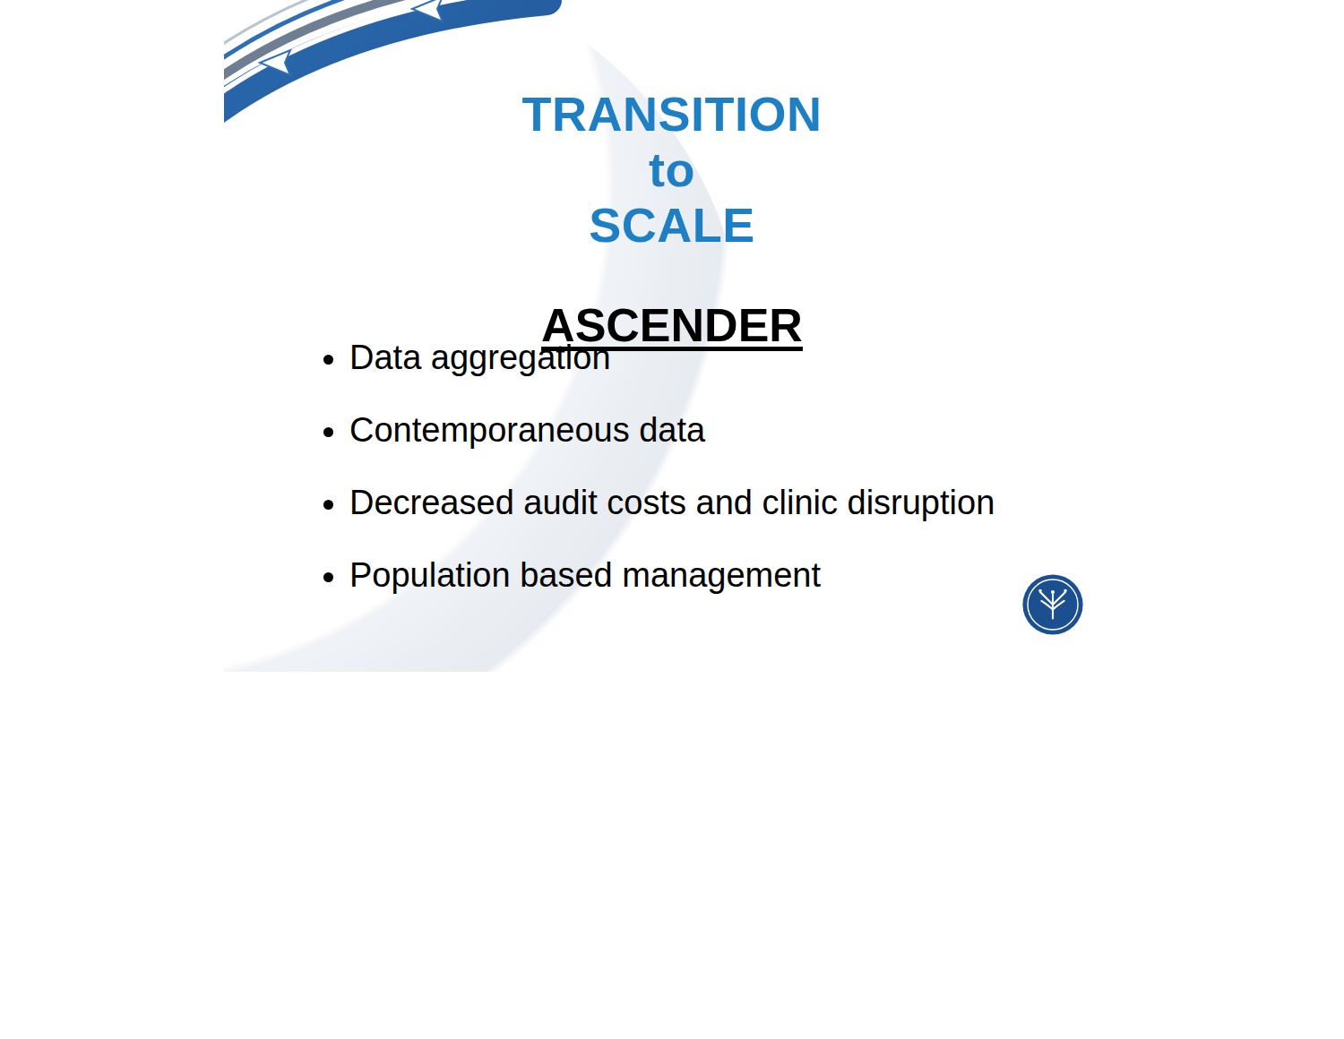TRANSITION to SCALE
ASCENDER
Data aggregation
Contemporaneous data
Decreased audit costs and clinic disruption
Population based management